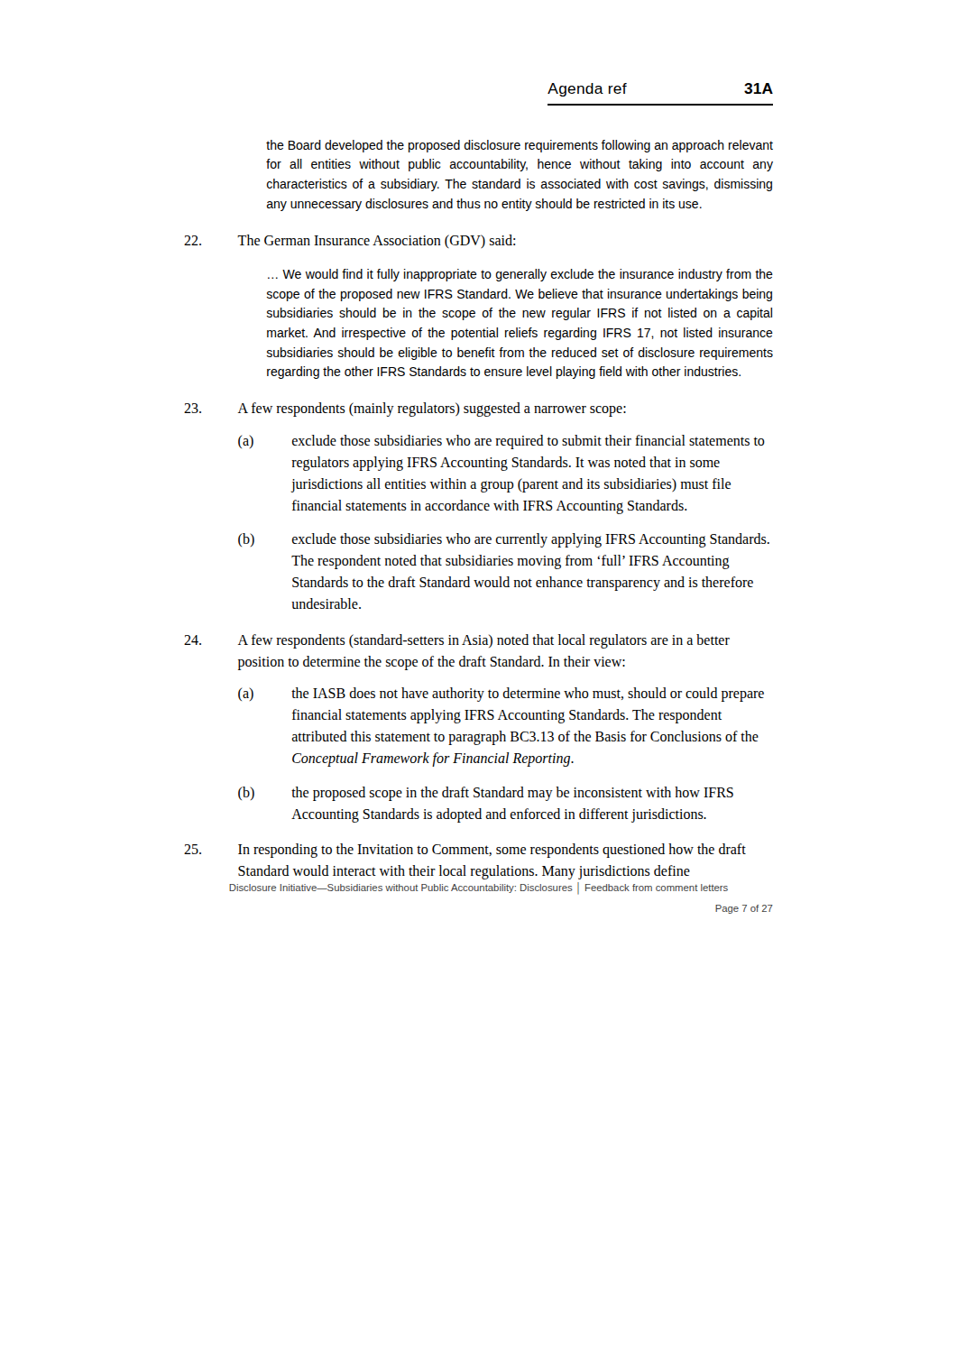Agenda ref 31A
the Board developed the proposed disclosure requirements following an approach relevant for all entities without public accountability, hence without taking into account any characteristics of a subsidiary. The standard is associated with cost savings, dismissing any unnecessary disclosures and thus no entity should be restricted in its use.
22.
The German Insurance Association (GDV) said:
… We would find it fully inappropriate to generally exclude the insurance industry from the scope of the proposed new IFRS Standard. We believe that insurance undertakings being subsidiaries should be in the scope of the new regular IFRS if not listed on a capital market. And irrespective of the potential reliefs regarding IFRS 17, not listed insurance subsidiaries should be eligible to benefit from the reduced set of disclosure requirements regarding the other IFRS Standards to ensure level playing field with other industries.
23.
A few respondents (mainly regulators) suggested a narrower scope:
(a) exclude those subsidiaries who are required to submit their financial statements to regulators applying IFRS Accounting Standards. It was noted that in some jurisdictions all entities within a group (parent and its subsidiaries) must file financial statements in accordance with IFRS Accounting Standards.
(b) exclude those subsidiaries who are currently applying IFRS Accounting Standards. The respondent noted that subsidiaries moving from ‘full’ IFRS Accounting Standards to the draft Standard would not enhance transparency and is therefore undesirable.
24.
A few respondents (standard-setters in Asia) noted that local regulators are in a better position to determine the scope of the draft Standard. In their view:
(a) the IASB does not have authority to determine who must, should or could prepare financial statements applying IFRS Accounting Standards. The respondent attributed this statement to paragraph BC3.13 of the Basis for Conclusions of the Conceptual Framework for Financial Reporting.
(b) the proposed scope in the draft Standard may be inconsistent with how IFRS Accounting Standards is adopted and enforced in different jurisdictions.
25.
In responding to the Invitation to Comment, some respondents questioned how the draft Standard would interact with their local regulations. Many jurisdictions define
Disclosure Initiative—Subsidiaries without Public Accountability: Disclosures │ Feedback from comment letters
Page 7 of 27